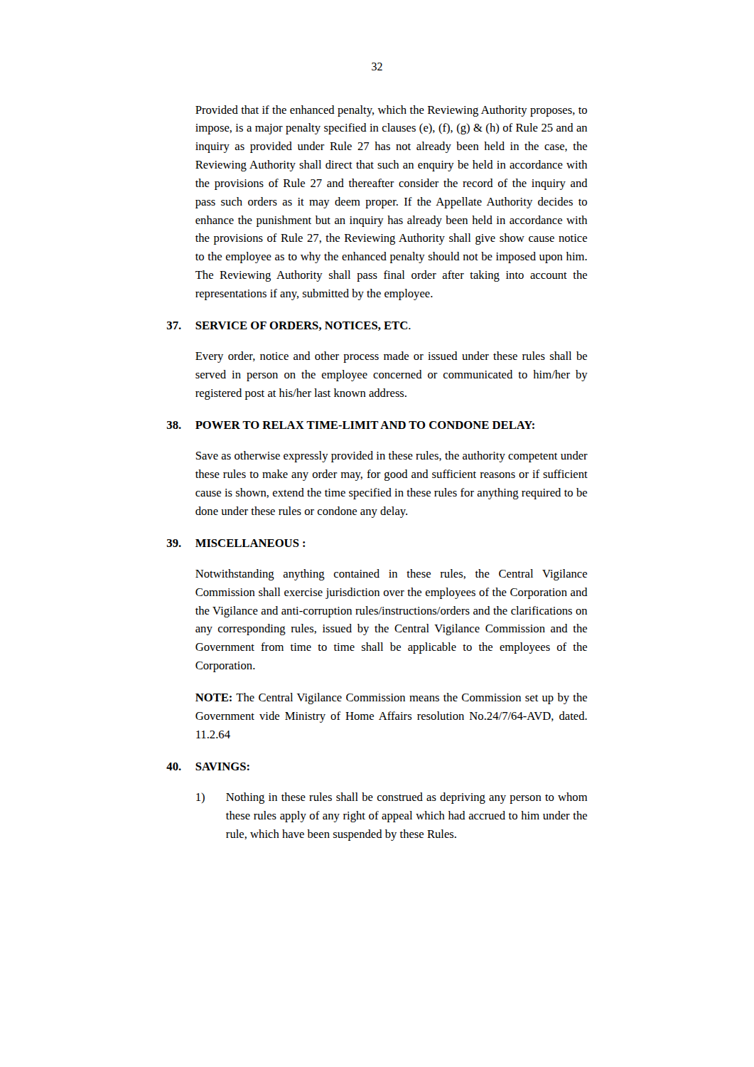32
Provided that if the enhanced penalty, which the Reviewing Authority proposes, to impose, is a major penalty specified in clauses (e), (f), (g) & (h) of Rule 25 and an inquiry as provided under Rule 27 has not already been held in the case, the Reviewing Authority shall direct that such an enquiry be held in accordance with the provisions of Rule 27 and thereafter consider the record of the inquiry and pass such orders as it may deem proper. If the Appellate Authority decides to enhance the punishment but an inquiry has already been held in accordance with the provisions of Rule 27, the Reviewing Authority shall give show cause notice to the employee as to why the enhanced penalty should not be imposed upon him. The Reviewing Authority shall pass final order after taking into account the representations if any, submitted by the employee.
37. Service of Orders, Notices, etc.
Every order, notice and other process made or issued under these rules shall be served in person on the employee concerned or communicated to him/her by registered post at his/her last known address.
38. Power to relax time-limit and to condone delay:
Save as otherwise expressly provided in these rules, the authority competent under these rules to make any order may, for good and sufficient reasons or if sufficient cause is shown, extend the time specified in these rules for anything required to be done under these rules or condone any delay.
39. Miscellaneous :
Notwithstanding anything contained in these rules, the Central Vigilance Commission shall exercise jurisdiction over the employees of the Corporation and the Vigilance and anti-corruption rules/instructions/orders and the clarifications on any corresponding rules, issued by the Central Vigilance Commission and the Government from time to time shall be applicable to the employees of the Corporation.
NOTE: The Central Vigilance Commission means the Commission set up by the Government vide Ministry of Home Affairs resolution No.24/7/64-AVD, dated. 11.2.64
40. Savings:
1) Nothing in these rules shall be construed as depriving any person to whom these rules apply of any right of appeal which had accrued to him under the rule, which have been suspended by these Rules.